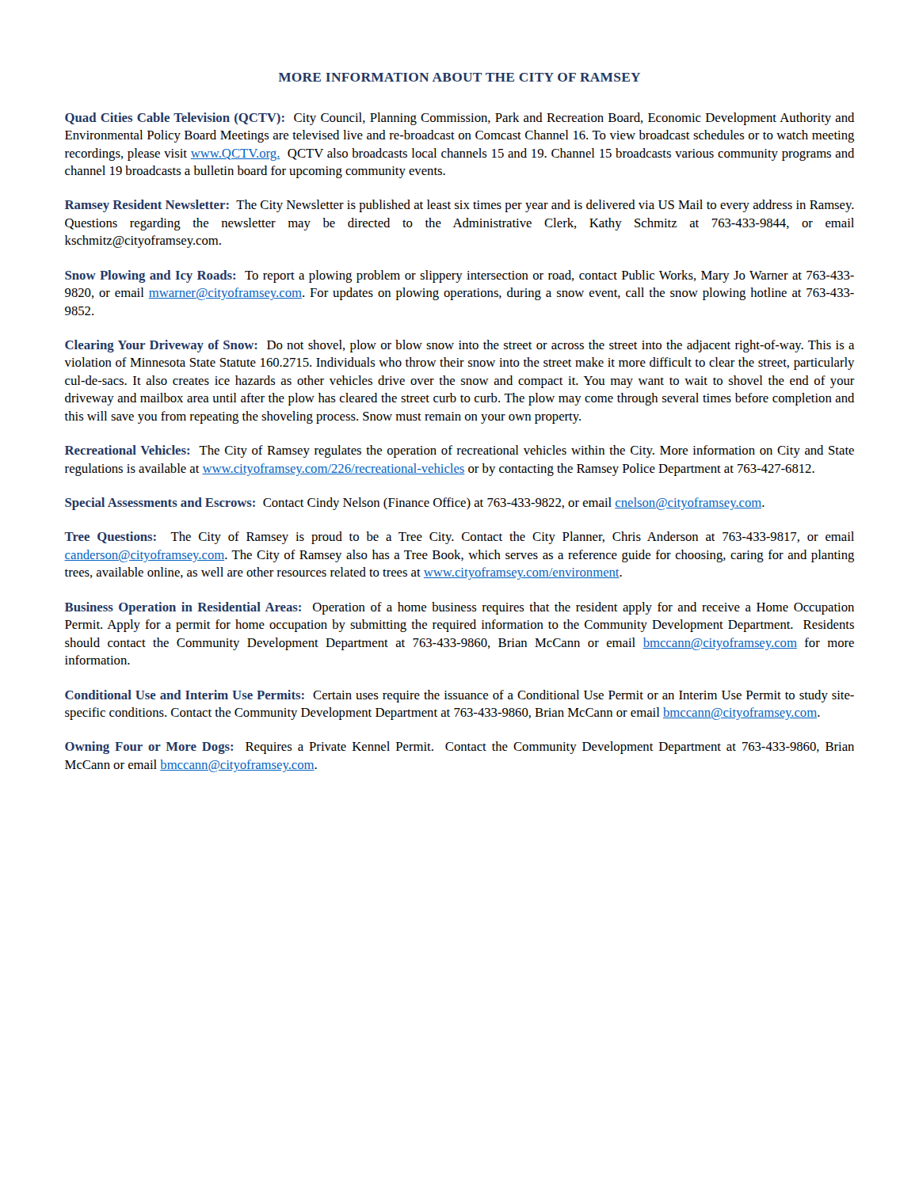More Information About the City of Ramsey
Quad Cities Cable Television (QCTV): City Council, Planning Commission, Park and Recreation Board, Economic Development Authority and Environmental Policy Board Meetings are televised live and re-broadcast on Comcast Channel 16. To view broadcast schedules or to watch meeting recordings, please visit www.QCTV.org. QCTV also broadcasts local channels 15 and 19. Channel 15 broadcasts various community programs and channel 19 broadcasts a bulletin board for upcoming community events.
Ramsey Resident Newsletter: The City Newsletter is published at least six times per year and is delivered via US Mail to every address in Ramsey. Questions regarding the newsletter may be directed to the Administrative Clerk, Kathy Schmitz at 763-433-9844, or email kschmitz@cityoframsey.com.
Snow Plowing and Icy Roads: To report a plowing problem or slippery intersection or road, contact Public Works, Mary Jo Warner at 763-433-9820, or email mwarner@cityoframsey.com. For updates on plowing operations, during a snow event, call the snow plowing hotline at 763-433-9852.
Clearing Your Driveway of Snow: Do not shovel, plow or blow snow into the street or across the street into the adjacent right-of-way. This is a violation of Minnesota State Statute 160.2715. Individuals who throw their snow into the street make it more difficult to clear the street, particularly cul-de-sacs. It also creates ice hazards as other vehicles drive over the snow and compact it. You may want to wait to shovel the end of your driveway and mailbox area until after the plow has cleared the street curb to curb. The plow may come through several times before completion and this will save you from repeating the shoveling process. Snow must remain on your own property.
Recreational Vehicles: The City of Ramsey regulates the operation of recreational vehicles within the City. More information on City and State regulations is available at www.cityoframsey.com/226/recreational-vehicles or by contacting the Ramsey Police Department at 763-427-6812.
Special Assessments and Escrows: Contact Cindy Nelson (Finance Office) at 763-433-9822, or email cnelson@cityoframsey.com.
Tree Questions: The City of Ramsey is proud to be a Tree City. Contact the City Planner, Chris Anderson at 763-433-9817, or email canderson@cityoframsey.com. The City of Ramsey also has a Tree Book, which serves as a reference guide for choosing, caring for and planting trees, available online, as well are other resources related to trees at www.cityoframsey.com/environment.
Business Operation in Residential Areas: Operation of a home business requires that the resident apply for and receive a Home Occupation Permit. Apply for a permit for home occupation by submitting the required information to the Community Development Department. Residents should contact the Community Development Department at 763-433-9860, Brian McCann or email bmccann@cityoframsey.com for more information.
Conditional Use and Interim Use Permits: Certain uses require the issuance of a Conditional Use Permit or an Interim Use Permit to study site-specific conditions. Contact the Community Development Department at 763-433-9860, Brian McCann or email bmccann@cityoframsey.com.
Owning Four or More Dogs: Requires a Private Kennel Permit. Contact the Community Development Department at 763-433-9860, Brian McCann or email bmccann@cityoframsey.com.